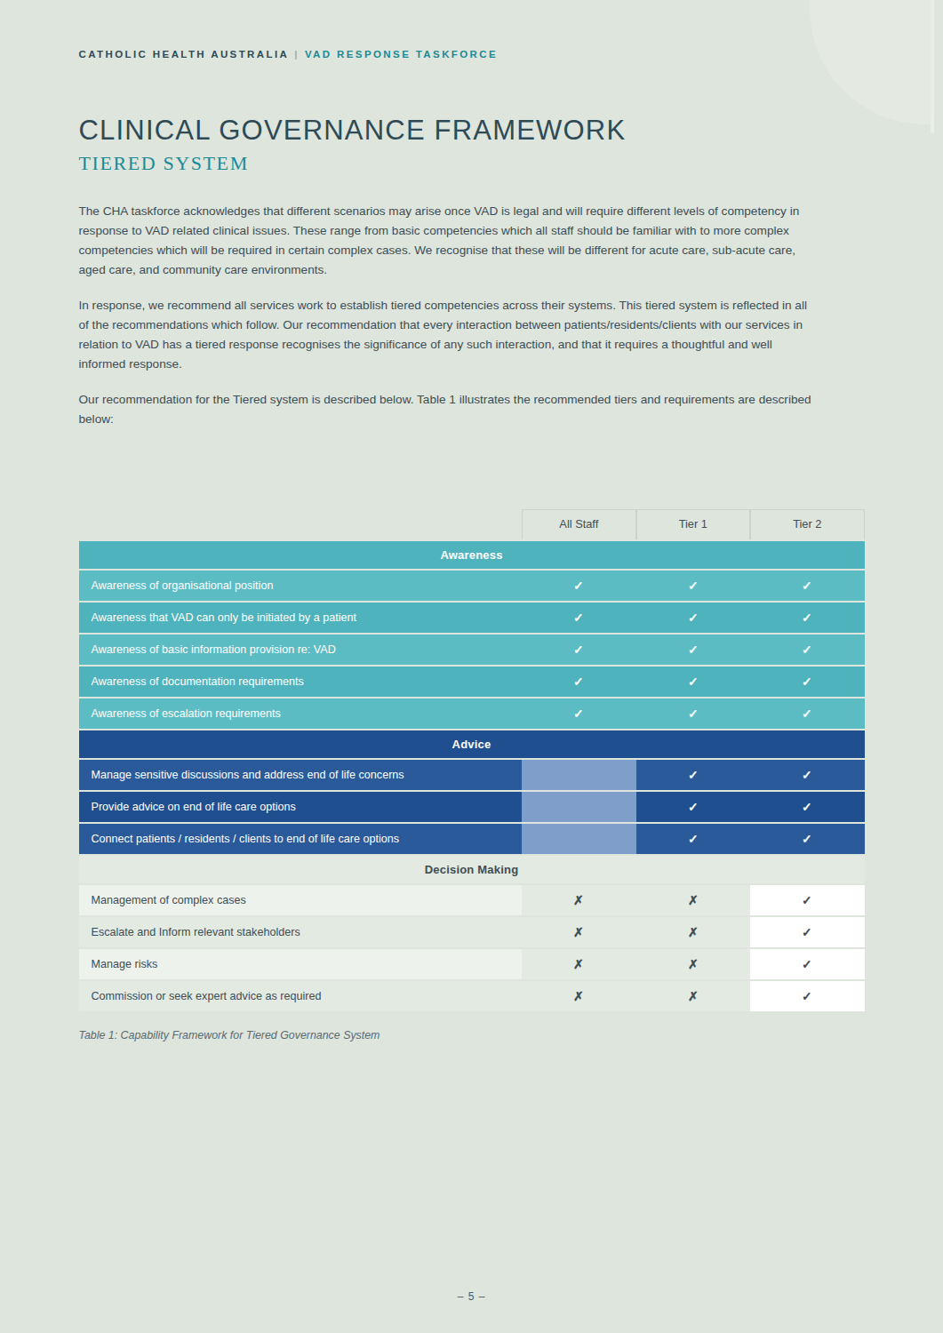CATHOLIC HEALTH AUSTRALIA|VAD RESPONSE TASKFORCE
CLINICAL GOVERNANCE FRAMEWORK
TIERED SYSTEM
The CHA taskforce acknowledges that different scenarios may arise once VAD is legal and will require different levels of competency in response to VAD related clinical issues. These range from basic competencies which all staff should be familiar with to more complex competencies which will be required in certain complex cases. We recognise that these will be different for acute care, sub-acute care, aged care, and community care environments.
In response, we recommend all services work to establish tiered competencies across their systems. This tiered system is reflected in all of the recommendations which follow. Our recommendation that every interaction between patients/residents/clients with our services in relation to VAD has a tiered response recognises the significance of any such interaction, and that it requires a thoughtful and well informed response.
Our recommendation for the Tiered system is described below. Table 1 illustrates the recommended tiers and requirements are described below:
| | All Staff | Tier 1 | Tier 2 |
| --- | --- | --- | --- |
| Awareness |
| Awareness of organisational position | | | |
| Awareness that VAD can only be initiated by a patient | | | |
| Awareness of basic information provision re: VAD | | | |
| Awareness of documentation requirements | | | |
| Awareness of escalation requirements | | | |
| Advice |
| Manage sensitive discussions and address end of life concerns | | | |
| Provide advice on end of life care options | | | |
| Connect patients / residents / clients to end of life care options | | | |
| Decision Making |
| Management of complex cases | | | |
| Escalate and Inform relevant stakeholders | | | |
| Manage risks | | | |
| Commission or seek expert advice as required | | | |
Table 1: Capability Framework for Tiered Governance System
– 5 –